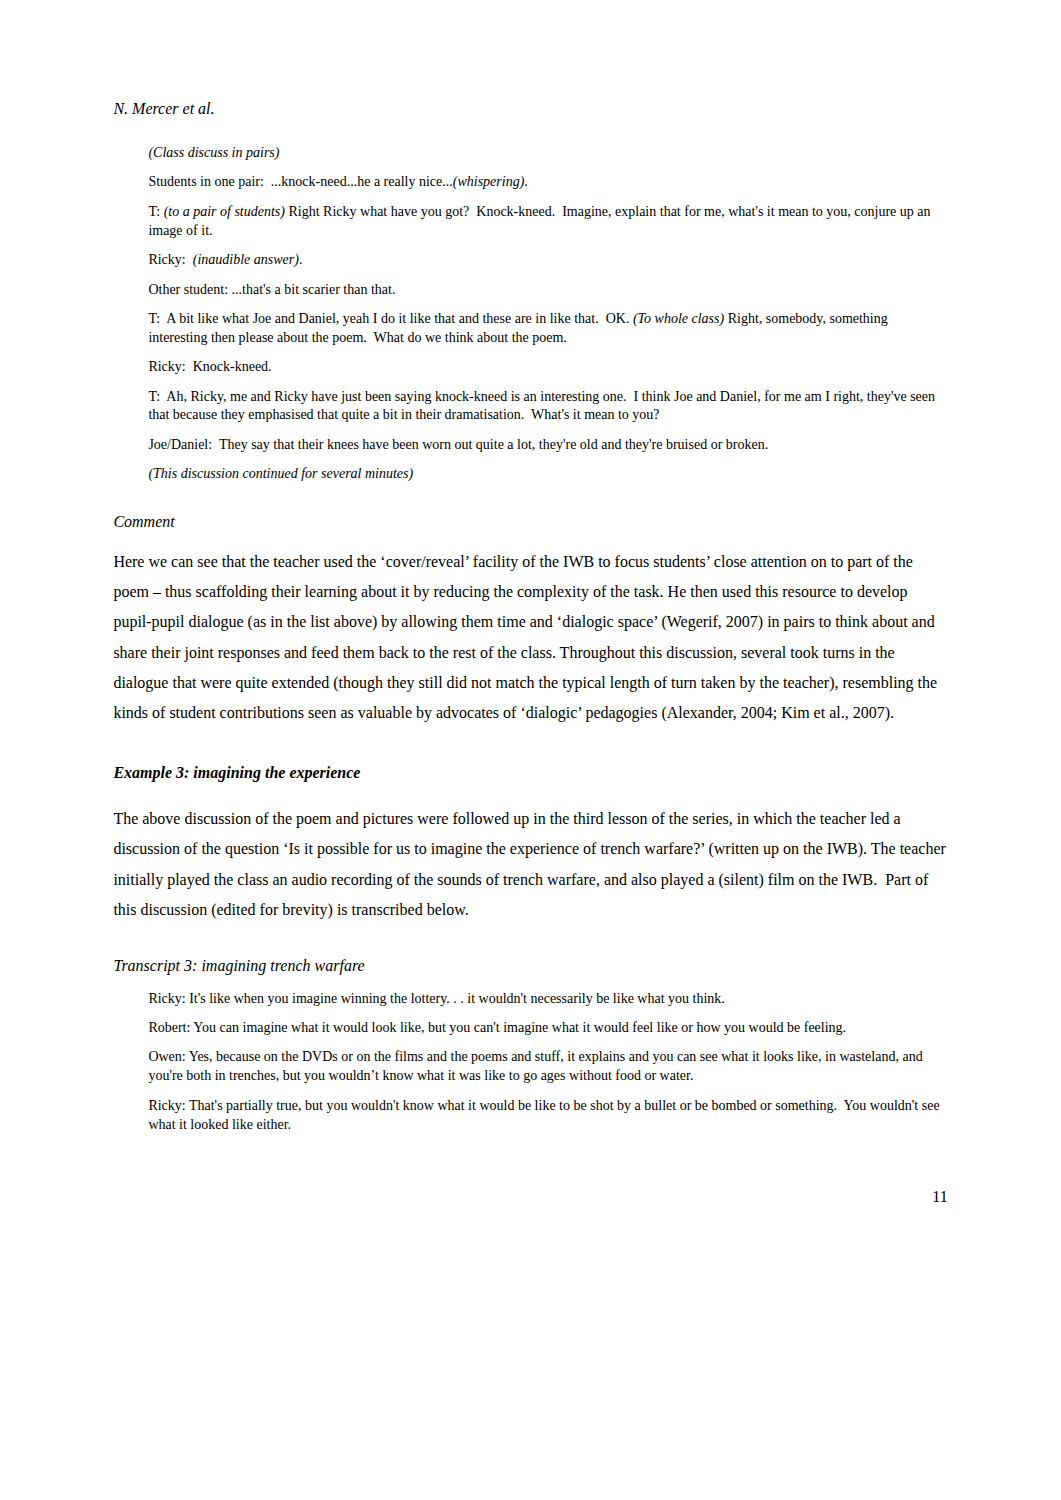N. Mercer et al.
(Class discuss in pairs)
Students in one pair: ...knock-need...he a really nice...(whispering).
T: (to a pair of students) Right Ricky what have you got? Knock-kneed. Imagine, explain that for me, what's it mean to you, conjure up an image of it.
Ricky: (inaudible answer).
Other student: ...that's a bit scarier than that.
T: A bit like what Joe and Daniel, yeah I do it like that and these are in like that. OK. (To whole class) Right, somebody, something interesting then please about the poem. What do we think about the poem.
Ricky: Knock-kneed.
T: Ah, Ricky, me and Ricky have just been saying knock-kneed is an interesting one. I think Joe and Daniel, for me am I right, they've seen that because they emphasised that quite a bit in their dramatisation. What's it mean to you?
Joe/Daniel: They say that their knees have been worn out quite a lot, they're old and they're bruised or broken.
(This discussion continued for several minutes)
Comment
Here we can see that the teacher used the ‘cover/reveal’ facility of the IWB to focus students’ close attention on to part of the poem – thus scaffolding their learning about it by reducing the complexity of the task. He then used this resource to develop pupil-pupil dialogue (as in the list above) by allowing them time and ‘dialogic space’ (Wegerif, 2007) in pairs to think about and share their joint responses and feed them back to the rest of the class. Throughout this discussion, several took turns in the dialogue that were quite extended (though they still did not match the typical length of turn taken by the teacher), resembling the kinds of student contributions seen as valuable by advocates of ‘dialogic’ pedagogies (Alexander, 2004; Kim et al., 2007).
Example 3: imagining the experience
The above discussion of the poem and pictures were followed up in the third lesson of the series, in which the teacher led a discussion of the question ‘Is it possible for us to imagine the experience of trench warfare?’ (written up on the IWB). The teacher initially played the class an audio recording of the sounds of trench warfare, and also played a (silent) film on the IWB. Part of this discussion (edited for brevity) is transcribed below.
Transcript 3: imagining trench warfare
Ricky: It's like when you imagine winning the lottery. . . it wouldn't necessarily be like what you think.
Robert: You can imagine what it would look like, but you can't imagine what it would feel like or how you would be feeling.
Owen: Yes, because on the DVDs or on the films and the poems and stuff, it explains and you can see what it looks like, in wasteland, and you're both in trenches, but you wouldn’t know what it was like to go ages without food or water.
Ricky: That's partially true, but you wouldn't know what it would be like to be shot by a bullet or be bombed or something. You wouldn't see what it looked like either.
11